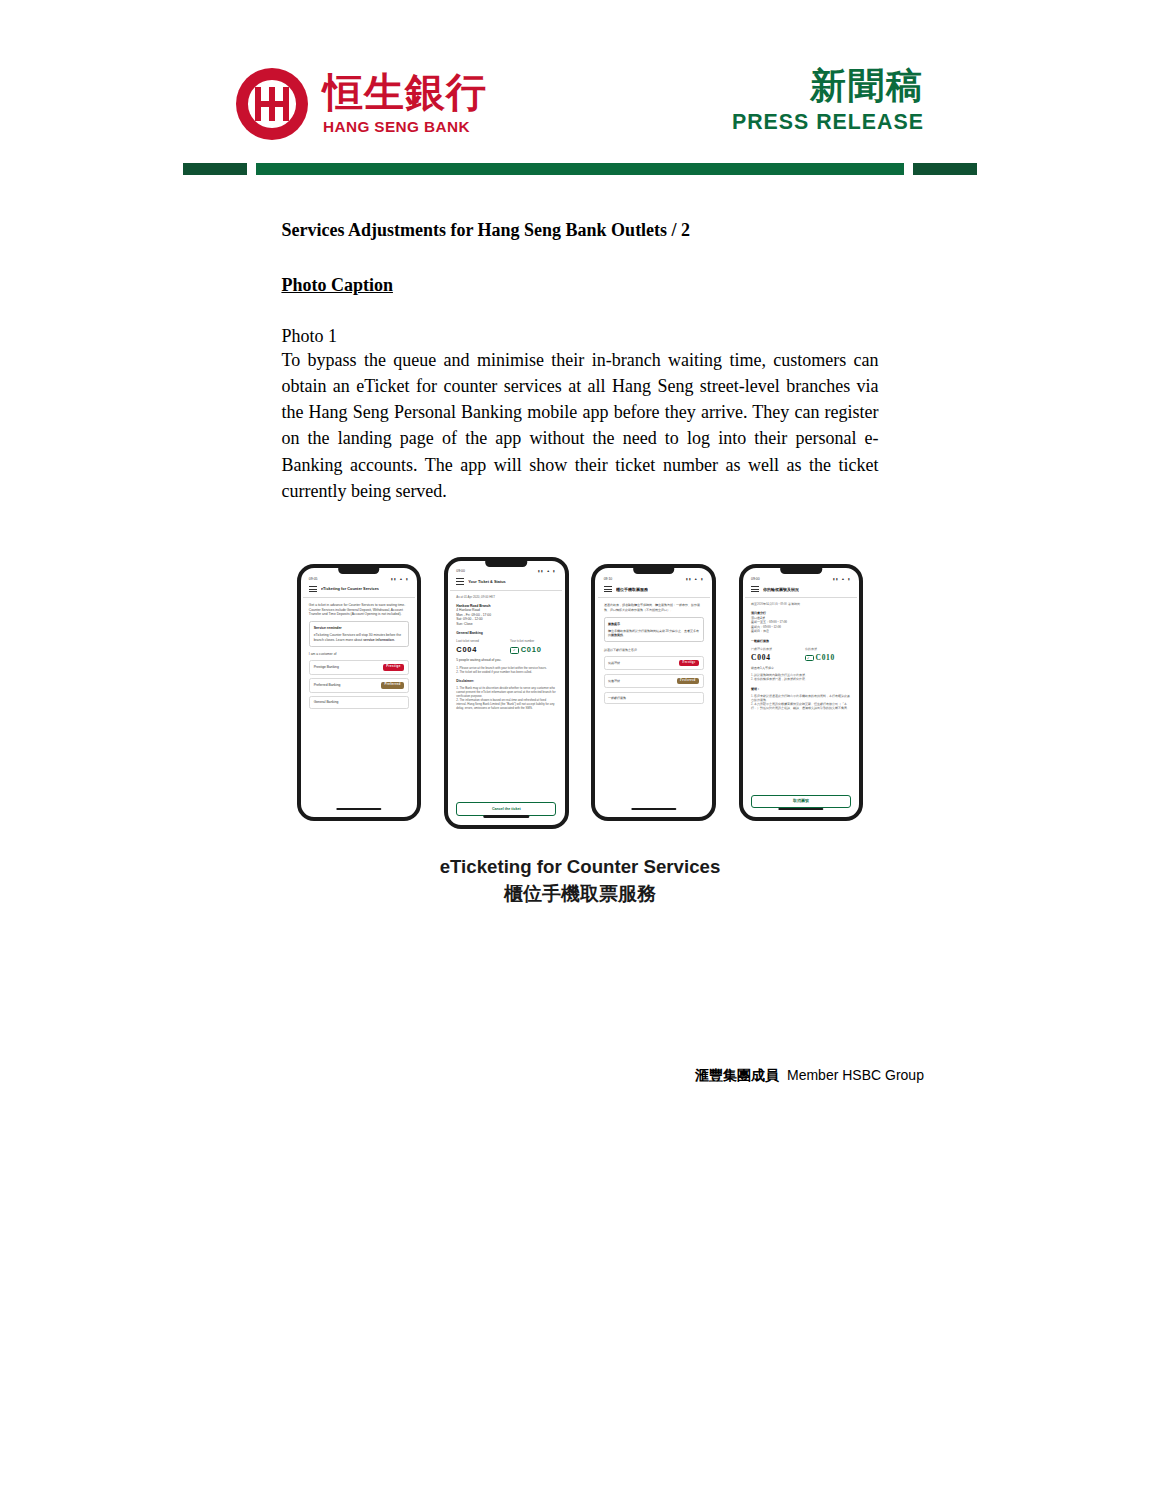恒生銀行 HANG SENG BANK
新聞稿 PRESS RELEASE
Services Adjustments for Hang Seng Bank Outlets / 2
Photo Caption
Photo 1
To bypass the queue and minimise their in-branch waiting time, customers can obtain an eTicket for counter services at all Hang Seng street-level branches via the Hang Seng Personal Banking mobile app before they arrive. They can register on the landing page of the app without the need to log into their personal e-Banking accounts. The app will show their ticket number as well as the ticket currently being served.
09:05▮▮ ▲ ▮
eTicketing for Counter Services
Get a ticket in advance for Counter Services to save waiting time. Counter Services include General Deposit, Withdrawal, Account Transfer and Time Deposits (Account Opening is not included).
Service reminder
eTicketing Counter Services will stop 30 minutes before the branch closes. Learn more about service information.
I am a customer of
Prestige Banking Prestige
Preferred Banking Preferred
General Banking
09:00▮▮ ▲ ▮
Your Ticket & Status
As at 01 Apr 2020, 09:00 HKT
Hankow Road Branch
4 Hankow Road
Mon - Fri: 09:00 - 17:00
Sat: 09:00 - 12:00
Sun: Close
General Banking
Last ticket served
C004
Your ticket number
✓C010
5 people waiting ahead of you.
1. Please arrive at the branch with your ticket within the service hours.
2. The ticket will be voided if your number has been called.
Disclaimer:
1. The Bank may at its discretion decide whether to serve any customer who cannot present the eTicket information upon arrival at the selected branch for verification purpose.
2. The information shown is based on real-time and refreshed at fixed interval. Hang Seng Bank Limited (the "Bank") will not accept liability for any delay, errors, omissions or failure associated with the SMS.
Cancel the ticket
09:10▮▮ ▲ ▮
櫃位手機取票服務
透過此取票，節省親臨櫃位等候時間。櫃位服務包括：一般存款、提款服務、戶口轉賬及定期存款服務（不包括開立戶口）。
服務提示
櫃位手機取票服務將於分行服務時間結束前30分鐘停止。查看更多有關服務資訊。
請選以下銀行服務之客戶
優越理財 Prestige
優進理財 Preferred
一般銀行服務
09:00▮▮ ▲ ▮
你的輪候票號及狀況
截至2020年04月01日 - 09:00 香港時間
漢口道分行
漢口道4號
星期一至五：09:00 - 17:00
星期六：09:00 - 12:00
星期日：休息
一般銀行服務
已處理中的票號
C004
你的票號
✓C010
前面有5人等候中
1. 請於服務時間內親臨分行並出示此票號。
2. 若你的輪候票號已過，該票號將會作廢。
聲明：
1. 客戶未能於抵達選定分行時出示此手機取票的有關資料，本行有權決定是否提供服務。
2. 本頁所顯示之資訊會根據實際情況定時更新。恒生銀行有限公司（「本行」）對任何與此資訊之延誤、錯誤、遺漏或失誤而引致的損失概不負責。
取消票號
eTicketing for Counter Services 櫃位手機取票服務
滙豐集團成員 Member HSBC Group